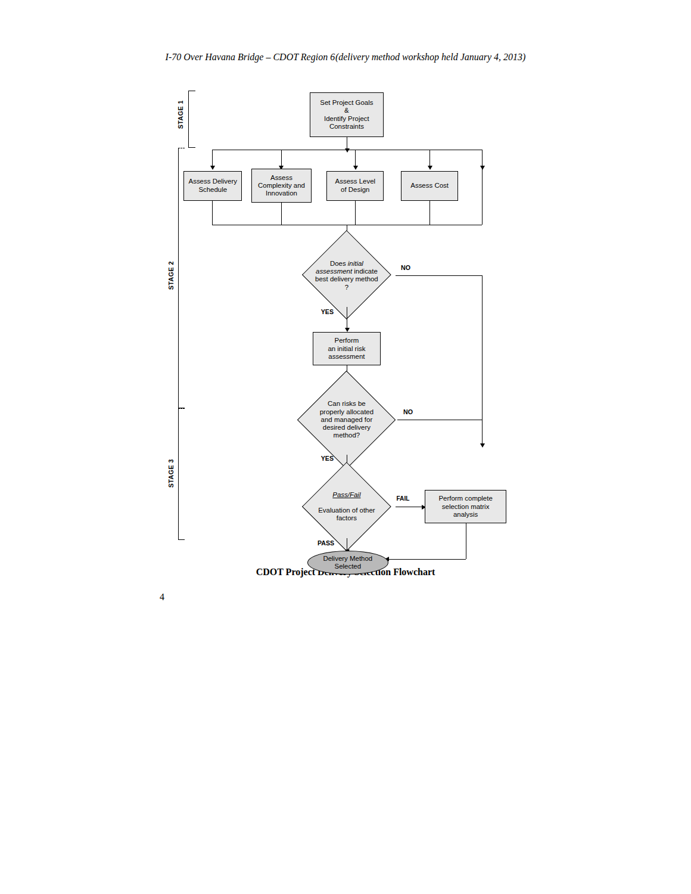I-70 Over Havana Bridge – CDOT Region 6 (delivery method workshop held January 4, 2013)
STAGE 1
STAGE 2
STAGE 3
Set Project Goals
&
Identify Project
Constraints
Assess Delivery
Schedule
Assess
Complexity and
Innovation
Assess Level
of Design
Assess Cost
Does initial
assessment indicate
best delivery method
?
NO
YES
Perform
an initial risk
assessment
Can risks be
properly allocated
and managed for
desired delivery
method?
NO
YES
Pass/Fail
Evaluation of other
factors
FAIL
Perform complete
selection matrix
analysis
PASS
Delivery Method
Selected
CDOT Project Delivery Selection Flowchart
4